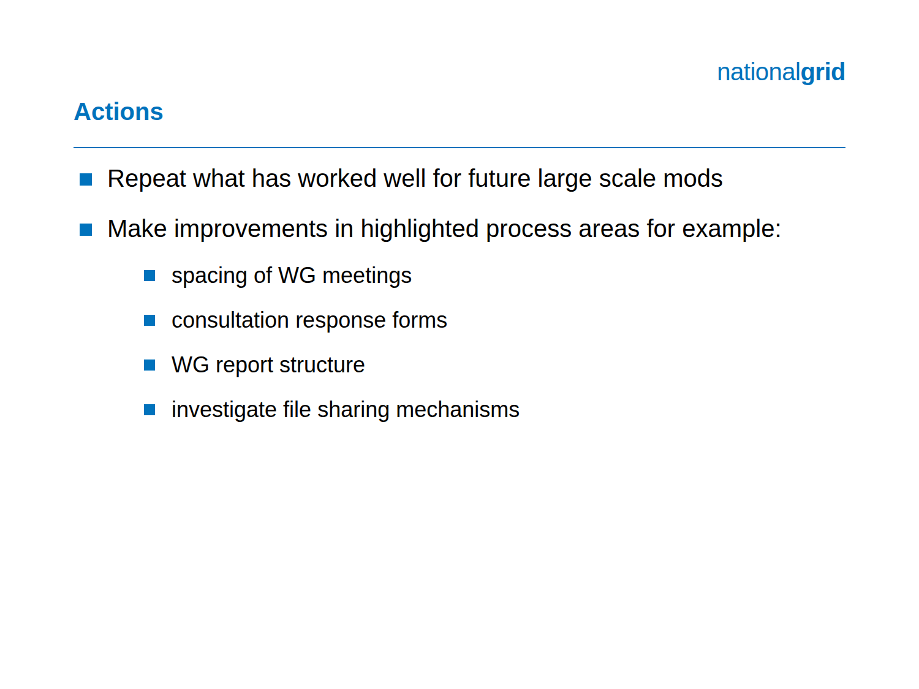nationalgrid
Actions
Repeat what has worked well for future large scale mods
Make improvements in highlighted process areas for example:
spacing of WG meetings
consultation response forms
WG report structure
investigate file sharing mechanisms